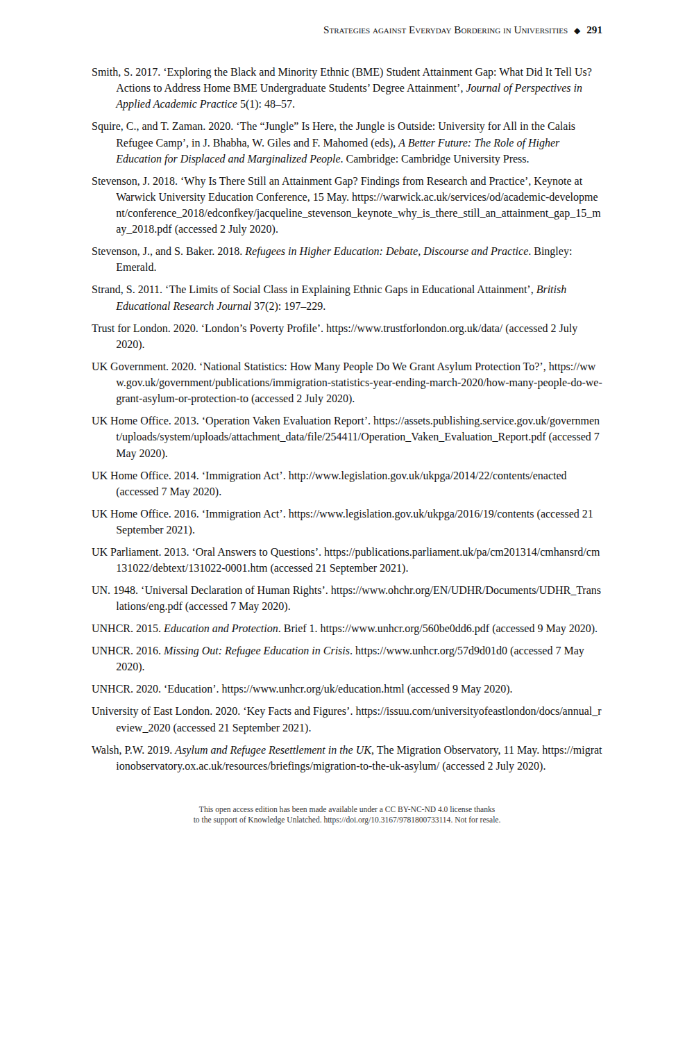Strategies against Everyday Bordering in Universities ◆ 291
Smith, S. 2017. ‘Exploring the Black and Minority Ethnic (BME) Student Attainment Gap: What Did It Tell Us? Actions to Address Home BME Undergraduate Students’ Degree Attainment’, Journal of Perspectives in Applied Academic Practice 5(1): 48–57.
Squire, C., and T. Zaman. 2020. ‘The “Jungle” Is Here, the Jungle is Outside: University for All in the Calais Refugee Camp’, in J. Bhabha, W. Giles and F. Mahomed (eds), A Better Future: The Role of Higher Education for Displaced and Marginalized People. Cambridge: Cambridge University Press.
Stevenson, J. 2018. ‘Why Is There Still an Attainment Gap? Findings from Research and Practice’, Keynote at Warwick University Education Conference, 15 May. https://warwick.ac.uk/services/od/academic-development/conference_2018/edconfkey/jacqueline_stevenson_keynote_why_is_there_still_an_attainment_gap_15_may_2018.pdf (accessed 2 July 2020).
Stevenson, J., and S. Baker. 2018. Refugees in Higher Education: Debate, Discourse and Practice. Bingley: Emerald.
Strand, S. 2011. ‘The Limits of Social Class in Explaining Ethnic Gaps in Educational Attainment’, British Educational Research Journal 37(2): 197–229.
Trust for London. 2020. ‘London’s Poverty Profile’. https://www.trustforlondon.org.uk/data/ (accessed 2 July 2020).
UK Government. 2020. ‘National Statistics: How Many People Do We Grant Asylum Protection To?’, https://www.gov.uk/government/publications/immigration-statistics-year-ending-march-2020/how-many-people-do-we-grant-asylum-or-protection-to (accessed 2 July 2020).
UK Home Office. 2013. ‘Operation Vaken Evaluation Report’. https://assets.publishing.service.gov.uk/government/uploads/system/uploads/attachment_data/file/254411/Operation_Vaken_Evaluation_Report.pdf (accessed 7 May 2020).
UK Home Office. 2014. ‘Immigration Act’. http://www.legislation.gov.uk/ukpga/2014/22/contents/enacted (accessed 7 May 2020).
UK Home Office. 2016. ‘Immigration Act’. https://www.legislation.gov.uk/ukpga/2016/19/contents (accessed 21 September 2021).
UK Parliament. 2013. ‘Oral Answers to Questions’. https://publications.parliament.uk/pa/cm201314/cmhansrd/cm131022/debtext/131022-0001.htm (accessed 21 September 2021).
UN. 1948. ‘Universal Declaration of Human Rights’. https://www.ohchr.org/EN/UDHR/Documents/UDHR_Translations/eng.pdf (accessed 7 May 2020).
UNHCR. 2015. Education and Protection. Brief 1. https://www.unhcr.org/560be0dd6.pdf (accessed 9 May 2020).
UNHCR. 2016. Missing Out: Refugee Education in Crisis. https://www.unhcr.org/57d9d01d0 (accessed 7 May 2020).
UNHCR. 2020. ‘Education’. https://www.unhcr.org/uk/education.html (accessed 9 May 2020).
University of East London. 2020. ‘Key Facts and Figures’. https://issuu.com/universityofeastlondon/docs/annual_review_2020 (accessed 21 September 2021).
Walsh, P.W. 2019. Asylum and Refugee Resettlement in the UK, The Migration Observatory, 11 May. https://migrationobservatory.ox.ac.uk/resources/briefings/migration-to-the-uk-asylum/ (accessed 2 July 2020).
This open access edition has been made available under a CC BY-NC-ND 4.0 license thanks
to the support of Knowledge Unlatched. https://doi.org/10.3167/9781800733114. Not for resale.